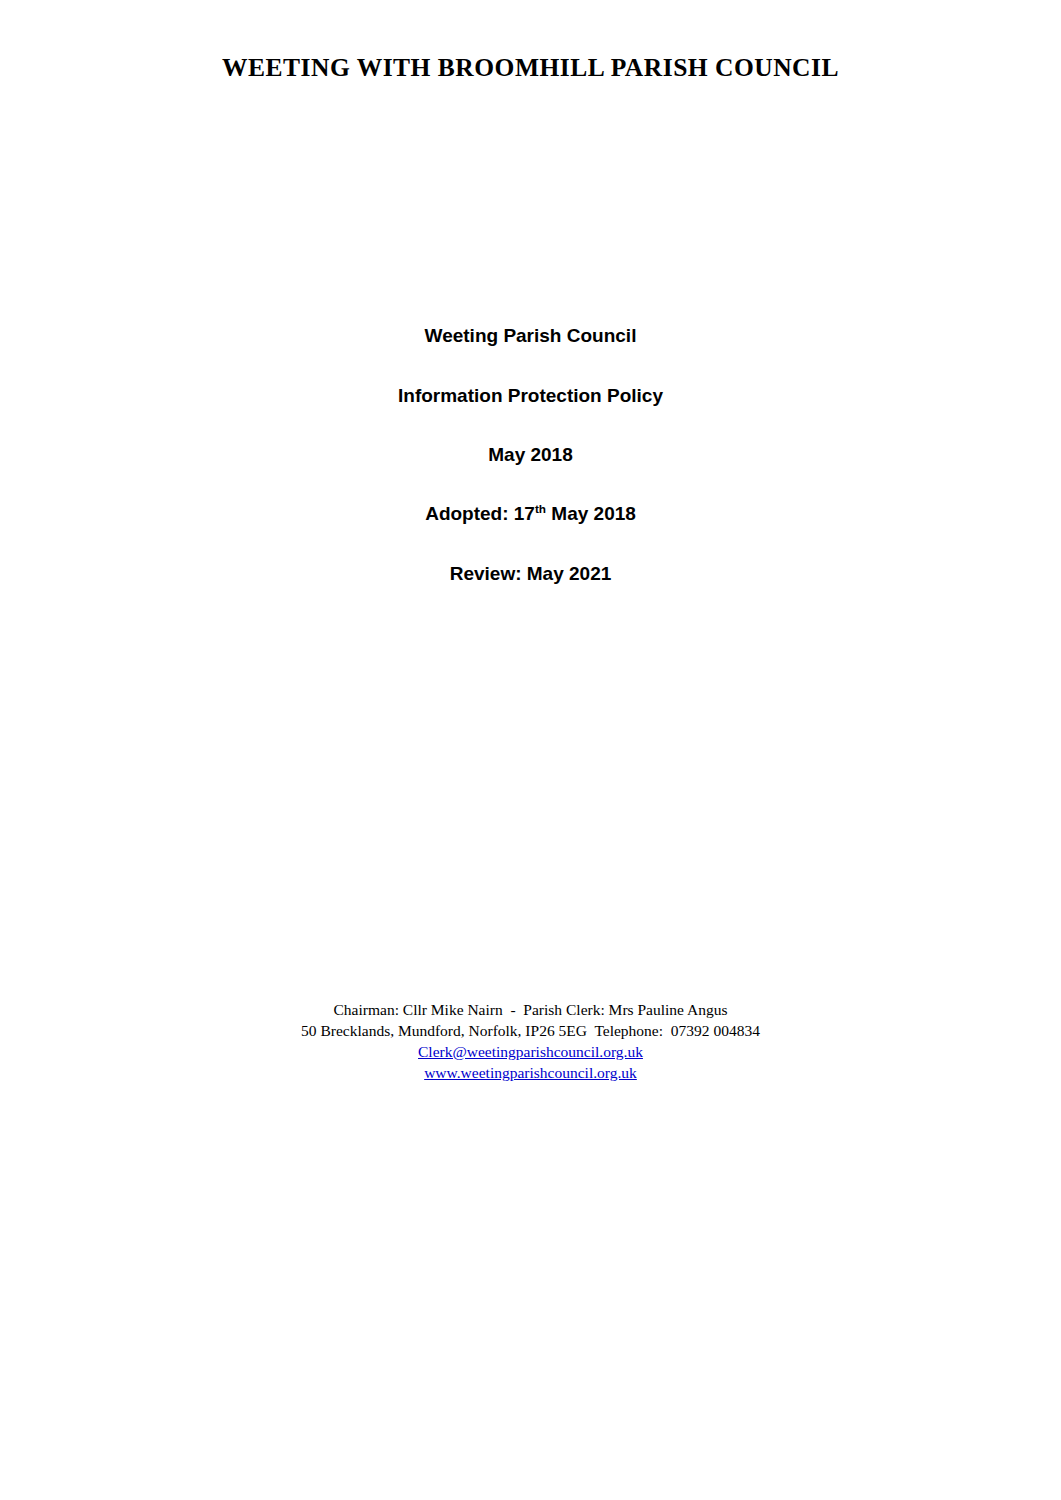WEETING WITH BROOMHILL PARISH COUNCIL
Weeting Parish Council
Information Protection Policy
May 2018
Adopted: 17th May 2018
Review: May 2021
Chairman: Cllr Mike Nairn - Parish Clerk: Mrs Pauline Angus
50 Brecklands, Mundford, Norfolk, IP26 5EG Telephone: 07392 004834
Clerk@weetingparishcouncil.org.uk
www.weetingparishcouncil.org.uk